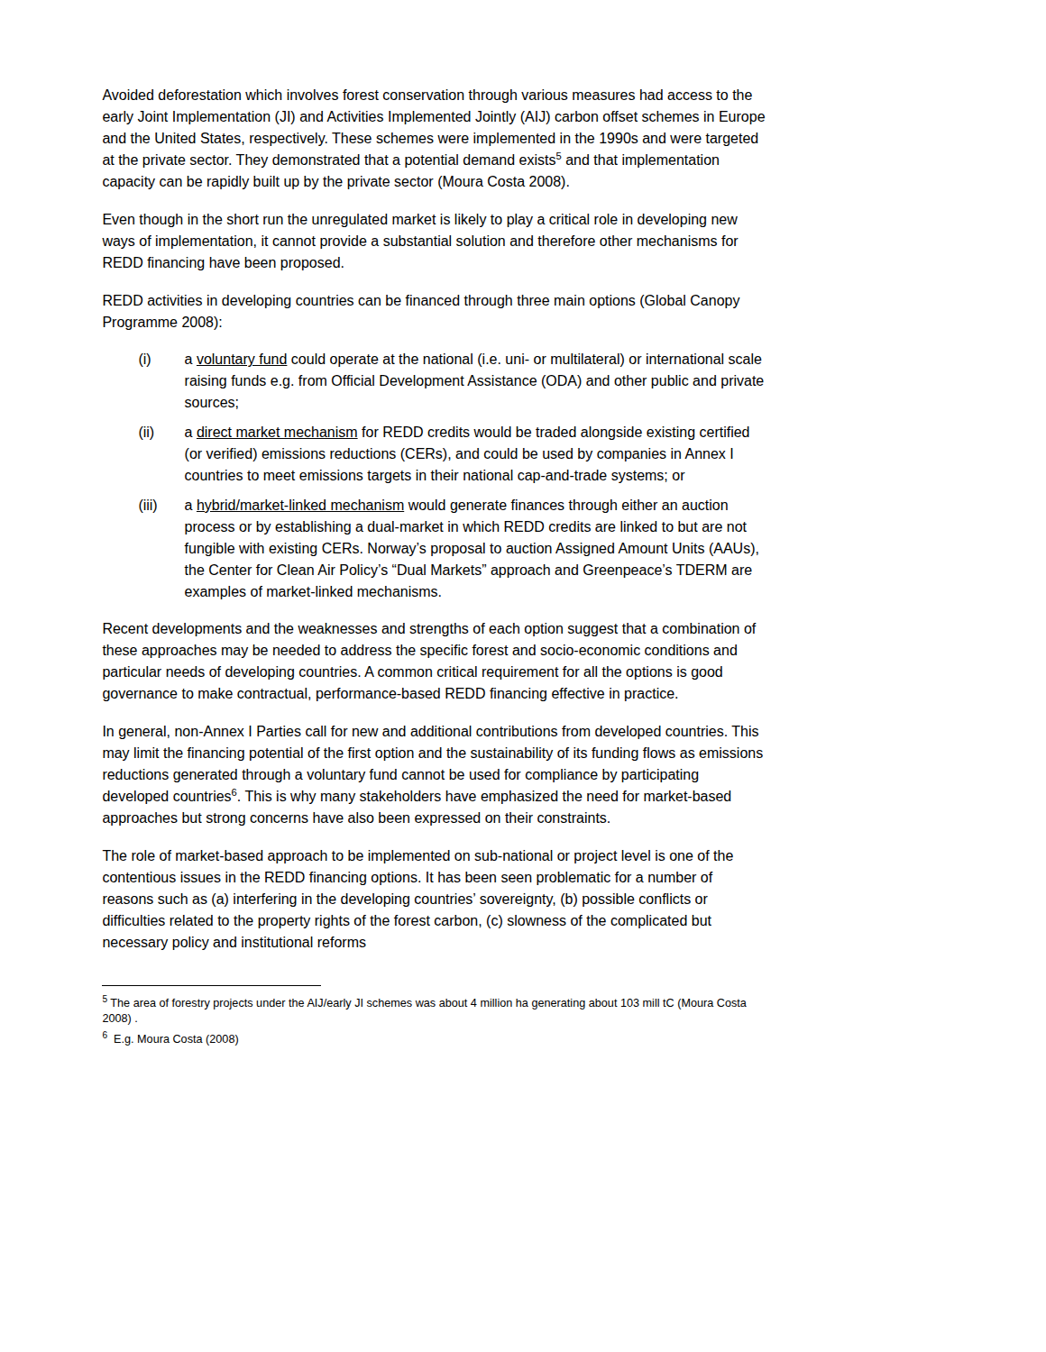Avoided deforestation which involves forest conservation through various measures had access to the early Joint Implementation (JI) and Activities Implemented Jointly (AIJ) carbon offset schemes in Europe and the United States, respectively. These schemes were implemented in the 1990s and were targeted at the private sector. They demonstrated that a potential demand exists5 and that implementation capacity can be rapidly built up by the private sector (Moura Costa 2008).
Even though in the short run the unregulated market is likely to play a critical role in developing new ways of implementation, it cannot provide a substantial solution and therefore other mechanisms for REDD financing have been proposed.
REDD activities in developing countries can be financed through three main options (Global Canopy Programme 2008):
(i) a voluntary fund could operate at the national (i.e. uni- or multilateral) or international scale raising funds e.g. from Official Development Assistance (ODA) and other public and private sources;
(ii) a direct market mechanism for REDD credits would be traded alongside existing certified (or verified) emissions reductions (CERs), and could be used by companies in Annex I countries to meet emissions targets in their national cap-and-trade systems; or
(iii) a hybrid/market-linked mechanism would generate finances through either an auction process or by establishing a dual-market in which REDD credits are linked to but are not fungible with existing CERs. Norway’s proposal to auction Assigned Amount Units (AAUs), the Center for Clean Air Policy’s “Dual Markets” approach and Greenpeace’s TDERM are examples of market-linked mechanisms.
Recent developments and the weaknesses and strengths of each option suggest that a combination of these approaches may be needed to address the specific forest and socio-economic conditions and particular needs of developing countries. A common critical requirement for all the options is good governance to make contractual, performance-based REDD financing effective in practice.
In general, non-Annex I Parties call for new and additional contributions from developed countries. This may limit the financing potential of the first option and the sustainability of its funding flows as emissions reductions generated through a voluntary fund cannot be used for compliance by participating developed countries6. This is why many stakeholders have emphasized the need for market-based approaches but strong concerns have also been expressed on their constraints.
The role of market-based approach to be implemented on sub-national or project level is one of the contentious issues in the REDD financing options. It has been seen problematic for a number of reasons such as (a) interfering in the developing countries’ sovereignty, (b) possible conflicts or difficulties related to the property rights of the forest carbon, (c) slowness of the complicated but necessary policy and institutional reforms
5 The area of forestry projects under the AIJ/early JI schemes was about 4 million ha generating about 103 mill tC (Moura Costa 2008) .
6 E.g. Moura Costa (2008)